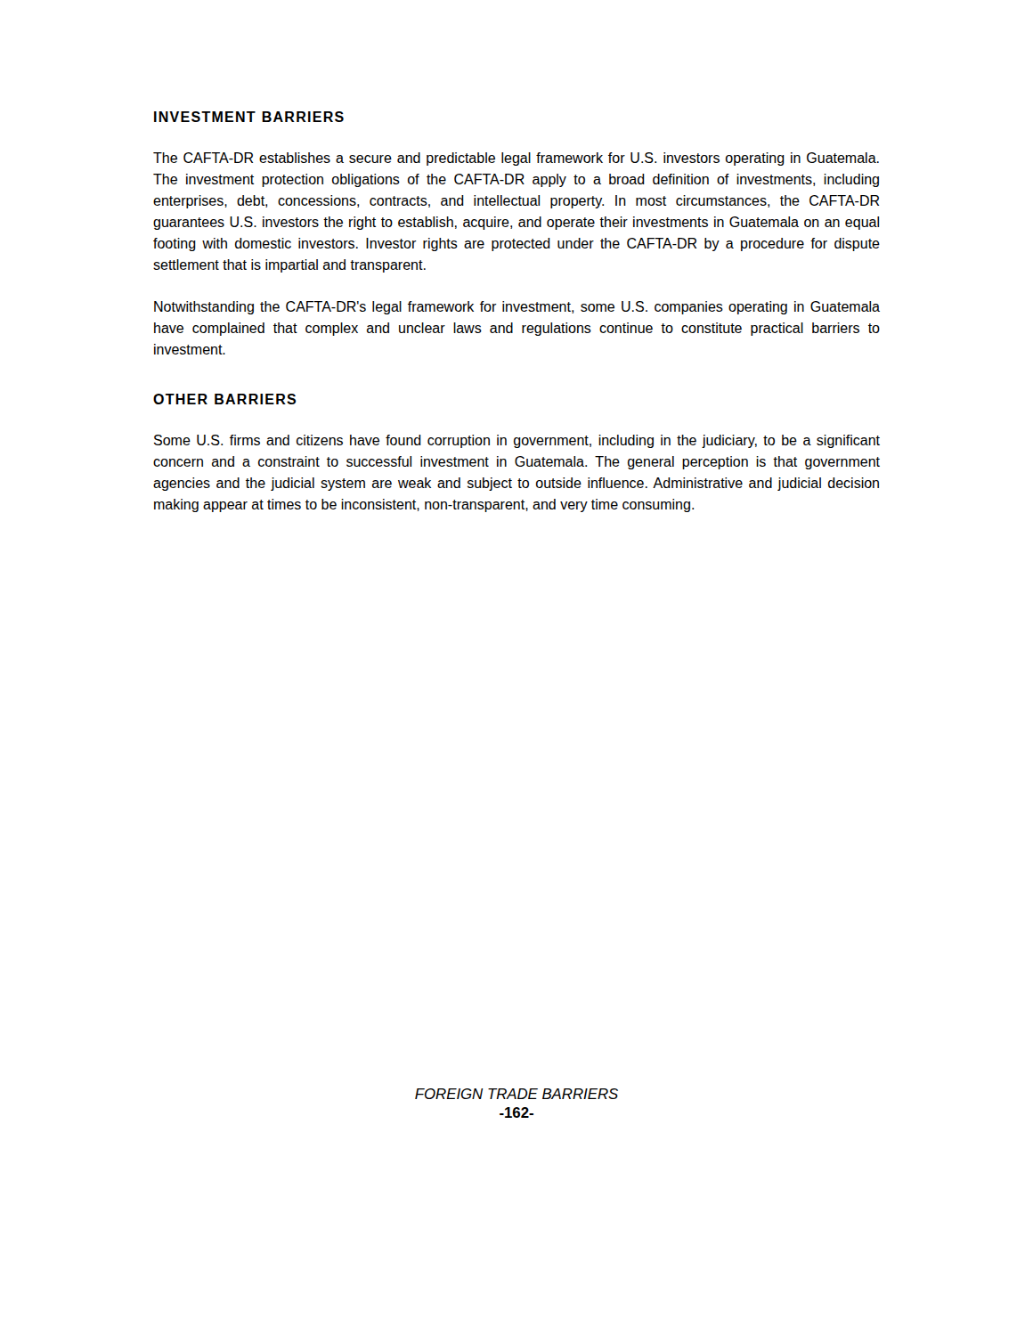INVESTMENT BARRIERS
The CAFTA-DR establishes a secure and predictable legal framework for U.S. investors operating in Guatemala. The investment protection obligations of the CAFTA-DR apply to a broad definition of investments, including enterprises, debt, concessions, contracts, and intellectual property. In most circumstances, the CAFTA-DR guarantees U.S. investors the right to establish, acquire, and operate their investments in Guatemala on an equal footing with domestic investors. Investor rights are protected under the CAFTA-DR by a procedure for dispute settlement that is impartial and transparent.
Notwithstanding the CAFTA-DR's legal framework for investment, some U.S. companies operating in Guatemala have complained that complex and unclear laws and regulations continue to constitute practical barriers to investment.
OTHER BARRIERS
Some U.S. firms and citizens have found corruption in government, including in the judiciary, to be a significant concern and a constraint to successful investment in Guatemala. The general perception is that government agencies and the judicial system are weak and subject to outside influence. Administrative and judicial decision making appear at times to be inconsistent, non-transparent, and very time consuming.
FOREIGN TRADE BARRIERS
-162-